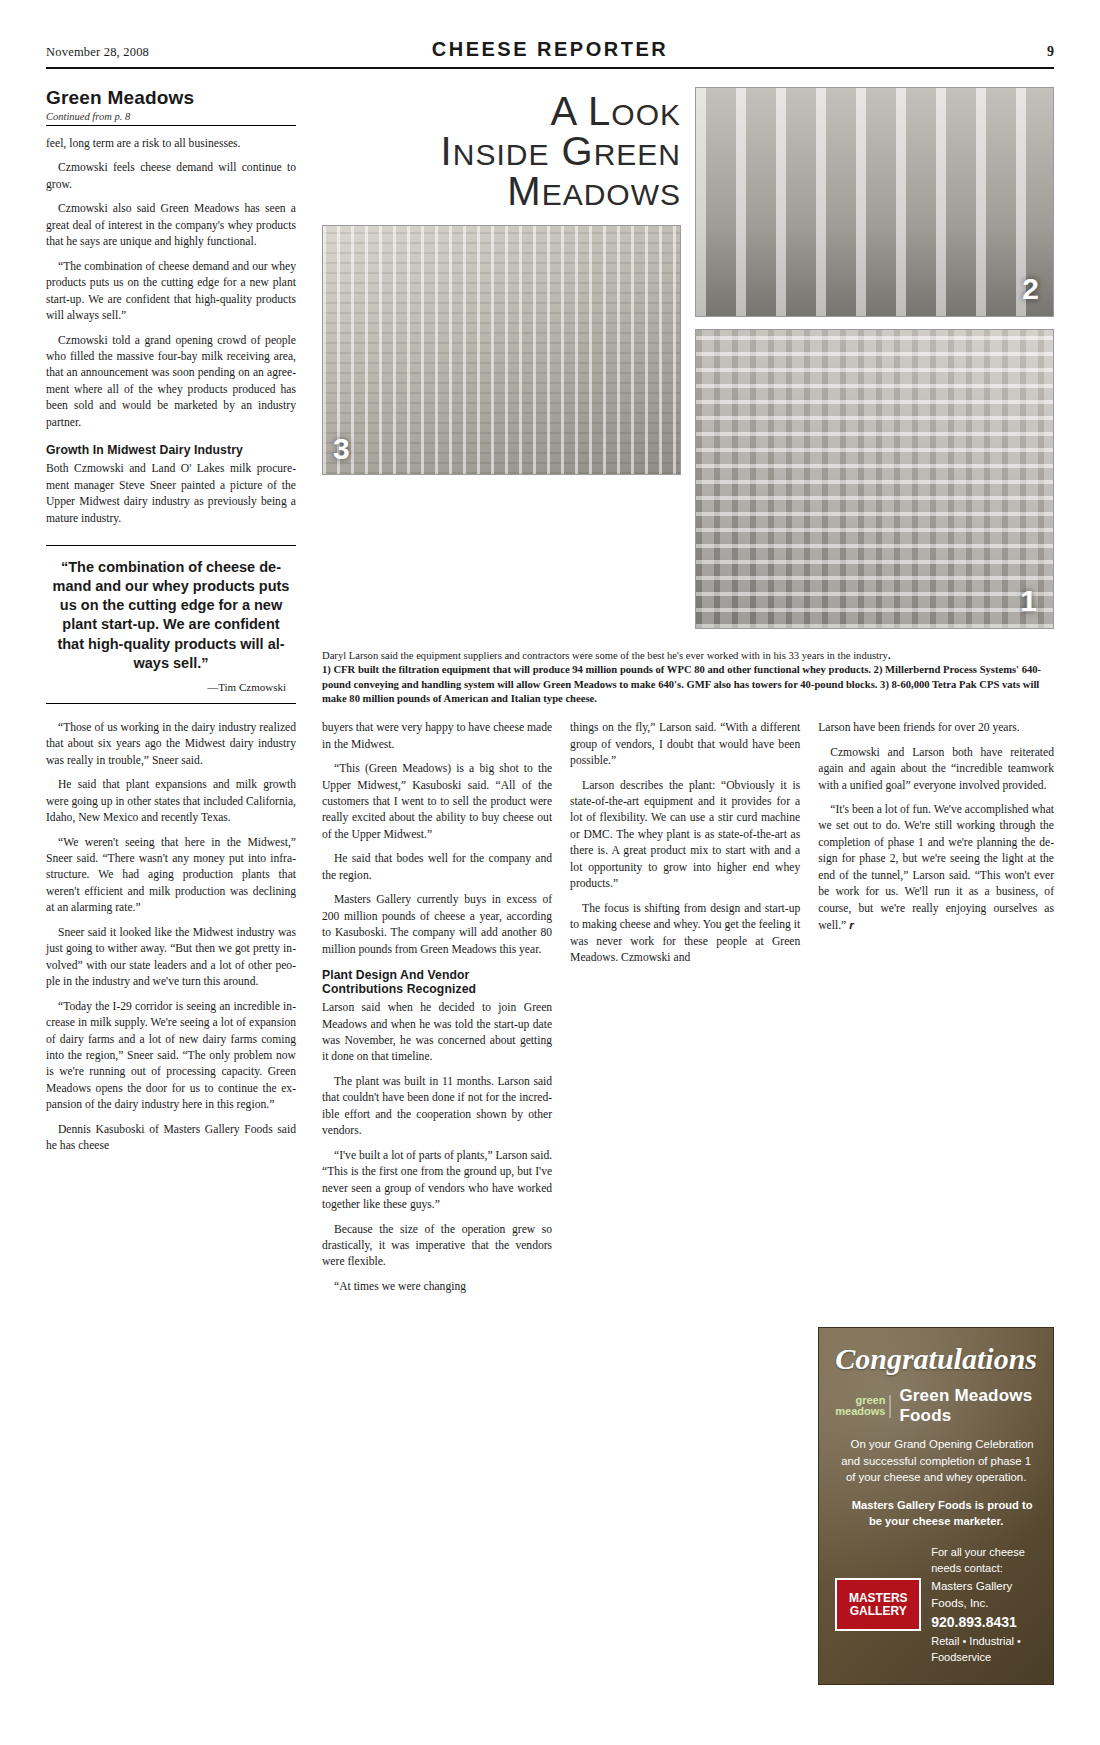November 28, 2008
CHEESE REPORTER
9
Green Meadows
Continued from p. 8
feel, long term are a risk to all businesses.
Czmowski feels cheese demand will continue to grow.
Czmowski also said Green Meadows has seen a great deal of interest in the company's whey products that he says are unique and highly functional.
“The combination of cheese demand and our whey products puts us on the cutting edge for a new plant start-up. We are confident that high-quality products will always sell.”
Czmowski told a grand opening crowd of people who filled the massive four-bay milk receiving area, that an announcement was soon pending on an agreement where all of the whey products produced has been sold and would be marketed by an industry partner.
Growth In Midwest Dairy Industry
Both Czmowski and Land O' Lakes milk procurement manager Steve Sneer painted a picture of the Upper Midwest dairy industry as previously being a mature industry.
“The combination of cheese demand and our whey products puts us on the cutting edge for a new plant start-up. We are confident that high-quality products will always sell.”
—Tim Czmowski
“Those of us working in the dairy industry realized that about six years ago the Midwest dairy industry was really in trouble,” Sneer said.
He said that plant expansions and milk growth were going up in other states that included California, Idaho, New Mexico and recently Texas.
“We weren't seeing that here in the Midwest,” Sneer said. “There wasn't any money put into infrastructure. We had aging production plants that weren't efficient and milk production was declining at an alarming rate.”
Sneer said it looked like the Midwest industry was just going to wither away. “But then we got pretty involved” with our state leaders and a lot of other people in the industry and we've turn this around.
“Today the I-29 corridor is seeing an incredible increase in milk supply. We're seeing a lot of expansion of dairy farms and a lot of new dairy farms coming into the region,” Sneer said. “The only problem now is we're running out of processing capacity. Green Meadows opens the door for us to continue the expansion of the dairy industry here in this region.”
Dennis Kasuboski of Masters Gallery Foods said he has cheese
A LOOK
INSIDE GREEN
MEADOWS
3
2
1
Daryl Larson said the equipment suppliers and contractors were some of the best he's ever worked with in his 33 years in the industry.
1) CFR built the filtration equipment that will produce 94 million pounds of WPC 80 and other functional whey products. 2) Millerbernd Process Systems' 640-pound conveying and handling system will allow Green Meadows to make 640's. GMF also has towers for 40-pound blocks. 3) 8-60,000 Tetra Pak CPS vats will make 80 million pounds of American and Italian type cheese.
buyers that were very happy to have cheese made in the Midwest.
“This (Green Meadows) is a big shot to the Upper Midwest,” Kasuboski said. “All of the customers that I went to to sell the product were really excited about the ability to buy cheese out of the Upper Midwest.”
He said that bodes well for the company and the region.
Masters Gallery currently buys in excess of 200 million pounds of cheese a year, according to Kasuboski. The company will add another 80 million pounds from Green Meadows this year.
Plant Design And Vendor
Contributions Recognized
Larson said when he decided to join Green Meadows and when he was told the start-up date was November, he was concerned about getting it done on that timeline.
The plant was built in 11 months. Larson said that couldn't have been done if not for the incredible effort and the cooperation shown by other vendors.
“I've built a lot of parts of plants,” Larson said. “This is the first one from the ground up, but I've never seen a group of vendors who have worked together like these guys.”
Because the size of the operation grew so drastically, it was imperative that the vendors were flexible.
“At times we were changing
things on the fly,” Larson said. “With a different group of vendors, I doubt that would have been possible.”
Larson describes the plant: “Obviously it is state-of-the-art equipment and it provides for a lot of flexibility. We can use a stir curd machine or DMC. The whey plant is as state-of-the-art as there is. A great product mix to start with and a lot opportunity to grow into higher end whey products.”
The focus is shifting from design and start-up to making cheese and whey. You get the feeling it was never work for these people at Green Meadows. Czmowski and
Larson have been friends for over 20 years.
Czmowski and Larson both have reiterated again and again about the “incredible teamwork with a unified goal” everyone involved provided.
“It's been a lot of fun. We've accomplished what we set out to do. We're still working through the completion of phase 1 and we're planning the design for phase 2, but we're seeing the light at the end of the tunnel,” Larson said. “This won't ever be work for us. We'll run it as a business, of course, but we're really enjoying ourselves as well.” r
Congratulations
green meadows
Green Meadows Foods
On your Grand Opening Celebration
and successful completion of phase 1
of your cheese and whey operation.
Masters Gallery Foods is proud to be your cheese marketer.
MASTERS
GALLERY
For all your cheese needs contact:
Masters Gallery Foods, Inc.
920.893.8431
Retail • Industrial • Foodservice